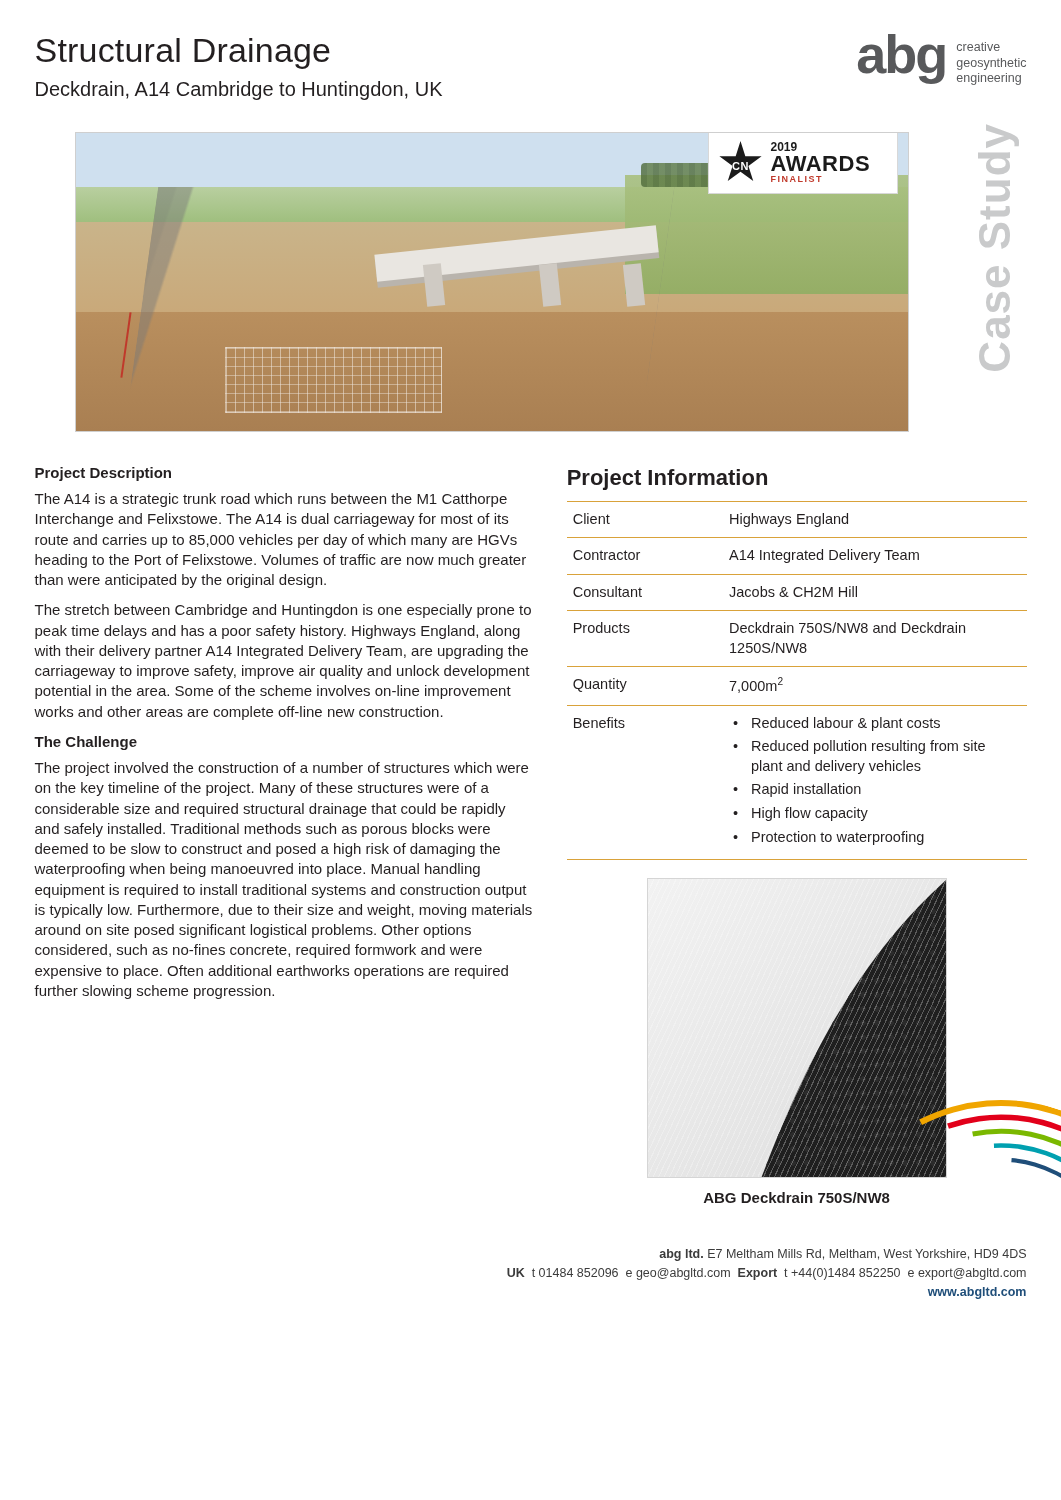Structural Drainage
Deckdrain, A14 Cambridge to Huntingdon, UK
abg
creative
geosynthetic
engineering
2019
AWARDS
FINALIST
Case Study
Project Description
The A14 is a strategic trunk road which runs between the M1 Catthorpe Interchange and Felixstowe. The A14 is dual carriageway for most of its route and carries up to 85,000 vehicles per day of which many are HGVs heading to the Port of Felixstowe. Volumes of traffic are now much greater than were anticipated by the original design.
The stretch between Cambridge and Huntingdon is one especially prone to peak time delays and has a poor safety history. Highways England, along with their delivery partner A14 Integrated Delivery Team, are upgrading the carriageway to improve safety, improve air quality and unlock development potential in the area. Some of the scheme involves on-line improvement works and other areas are complete off-line new construction.
The Challenge
The project involved the construction of a number of structures which were on the key timeline of the project. Many of these structures were of a considerable size and required structural drainage that could be rapidly and safely installed. Traditional methods such as porous blocks were deemed to be slow to construct and posed a high risk of damaging the waterproofing when being manoeuvred into place. Manual handling equipment is required to install traditional systems and construction output is typically low. Furthermore, due to their size and weight, moving materials around on site posed significant logistical problems. Other options considered, such as no-fines concrete, required formwork and were expensive to place. Often additional earthworks operations are required further slowing scheme progression.
Project Information
| Client | Highways England |
| Contractor | A14 Integrated Delivery Team |
| Consultant | Jacobs & CH2M Hill |
| Products | Deckdrain 750S/NW8 and Deckdrain 1250S/NW8 |
| Quantity | 7,000m 2 |
| Benefits | Reduced labour & plant costs Reduced pollution resulting from site plant and delivery vehicles Rapid installation High flow capacity Protection to waterproofing |
ABG Deckdrain 750S/NW8
abg ltd. E7 Meltham Mills Rd, Meltham, West Yorkshire, HD9 4DS
UK t 01484 852096 e geo@abgltd.com Export t +44(0)1484 852250 e export@abgltd.com
www.abgltd.com